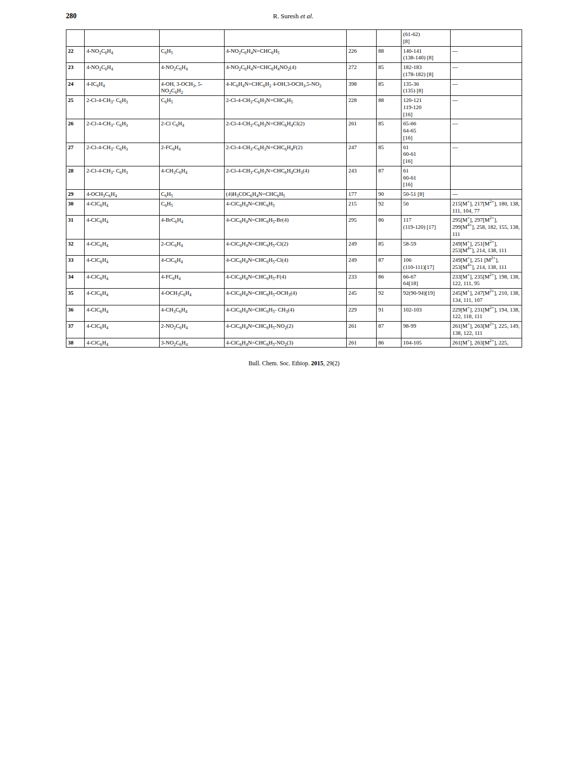280 R. Suresh et al.
| | | | | | | (61-62) [8] | |
| 22 | 4-NO 2 C 6 H 4 | C 6 H 5 | 4-NO 2 C 6 H 4 N=CHC 6 H 5 | 226 | 88 | 140-141 (138-140) [8] | --- |
| 23 | 4-NO 2 C 6 H 4 | 4-NO 2 C 6 H 4 | 4-NO 2 C 6 H 4 N=CHC 6 H 4 NO 2 (4) | 272 | 85 | 182-183 (178-182) [8] | --- |
| 24 | 4-IC 6 H 4 | 4-OH, 3-OCH 3 , 5-NO 2 C 6 H 2 | 4-IC 6 H 4 N=CHC 6 H 2 4-OH,3-OCH 3 ,5-NO 2 | 398 | 85 | 135-36 (135) [8] | --- |
| 25 | 2-Cl-4-CH 3 - C 6 H 3 | C 6 H 5 | 2-Cl-4-CH 3 -C 6 H 3 N=CHC 6 H 5 | 228 | 88 | 120-121 119-120 [16] | --- |
| 26 | 2-Cl-4-CH 3 - C 6 H 3 | 2-Cl C 6 H 4 | 2-Cl-4-CH 3 -C 6 H 3 N=CHC 6 H 4 Cl(2) | 261 | 85 | 65-66 64-65 [16] | --- |
| 27 | 2-Cl-4-CH 3 - C 6 H 3 | 2-FC 6 H 4 | 2-Cl-4-CH 3 -C 6 H 3 N=CHC 6 H 4 F(2) | 247 | 85 | 61 60-61 [16] | --- |
| 28 | 2-Cl-4-CH 3 - C 6 H 3 | 4-CH 3 C 6 H 4 | 2-Cl-4-CH 3 -C 6 H 3 N=CHC 6 H 4 CH 3 (4) | 243 | 87 | 61 60-61 [16] | |
| 29 | 4-OCH 3 C 6 H 4 | C 6 H 5 | (4)H 3 COC 6 H 4 N=CHC 6 H 5 | 177 | 90 | 50-51 [8] | --- |
| 30 | 4-ClC 6 H 4 | C 6 H 5 | 4-ClC 6 H 4 N=CHC 6 H 5 | 215 | 92 | 56 | 215[M + ], 217[M 2+ ], 180, 138, 111, 104, 77 |
| 31 | 4-ClC 6 H 4 | 4-BrC 6 H 4 | 4-ClC 6 H 4 N=CHC 6 H 5 -Br(4) | 295 | 86 | 117 (119-120) [17] | 295[M + ], 297[M 2+ ], 299[M 4+ ], 258, 182, 155, 138, 111 |
| 32 | 4-ClC 6 H 4 | 2-ClC 6 H 4 | 4-ClC 6 H 4 N=CHC 6 H 5 -Cl(2) | 249 | 85 | 58-59 | 249[M + ], 251[M 2+ ], 253[M 4+ ], 214, 138, 111 |
| 33 | 4-ClC 6 H 4 | 4-ClC 6 H 4 | 4-ClC 6 H 4 N=CHC 6 H 5 -Cl(4) | 249 | 87 | 106 (110-111)[17] | 249[M + ], 251 [M 2+ ], 253[M 4+ ], 214, 138, 111 |
| 34 | 4-ClC 6 H 4 | 4-FC 6 H 4 | 4-ClC 6 H 4 N=CHC 6 H 5 -F(4) | 233 | 86 | 66-67 64[18] | 233[M + ], 235[M 2+ ], 198, 138, 122, 111, 95 |
| 35 | 4-ClC 6 H 4 | 4-OCH 3 C 6 H 4 | 4-ClC 6 H 4 N=CHC 6 H 5 -OCH 3 (4) | 245 | 92 | 92(90-94)[19] | 245[M + ], 247[M 2+ ], 210, 138, 134, 111, 107 |
| 36 | 4-ClC 6 H 4 | 4-CH 3 C 6 H 4 | 4-ClC 6 H 4 N=CHC 6 H 5 - CH 3 (4) | 229 | 91 | 102-103 | 229[M + ], 231[M 2+ ], 194, 138, 122, 118, 111 |
| 37 | 4-ClC 6 H 4 | 2-NO 2 C 6 H 4 | 4-ClC 6 H 4 N=CHC 6 H 5 -NO 2 (2) | 261 | 87 | 98-99 | 261[M + ], 263[M 2+ ], 225, 149, 138, 122, 111 |
| 38 | 4-ClC 6 H 4 | 3-NO 2 C 6 H 4 | 4-ClC 6 H 4 N=CHC 6 H 5 -NO 2 (3) | 261 | 86 | 104-105 | 261[M + ], 263[M 2+ ], 225, |
Bull. Chem. Soc. Ethiop. 2015, 29(2)